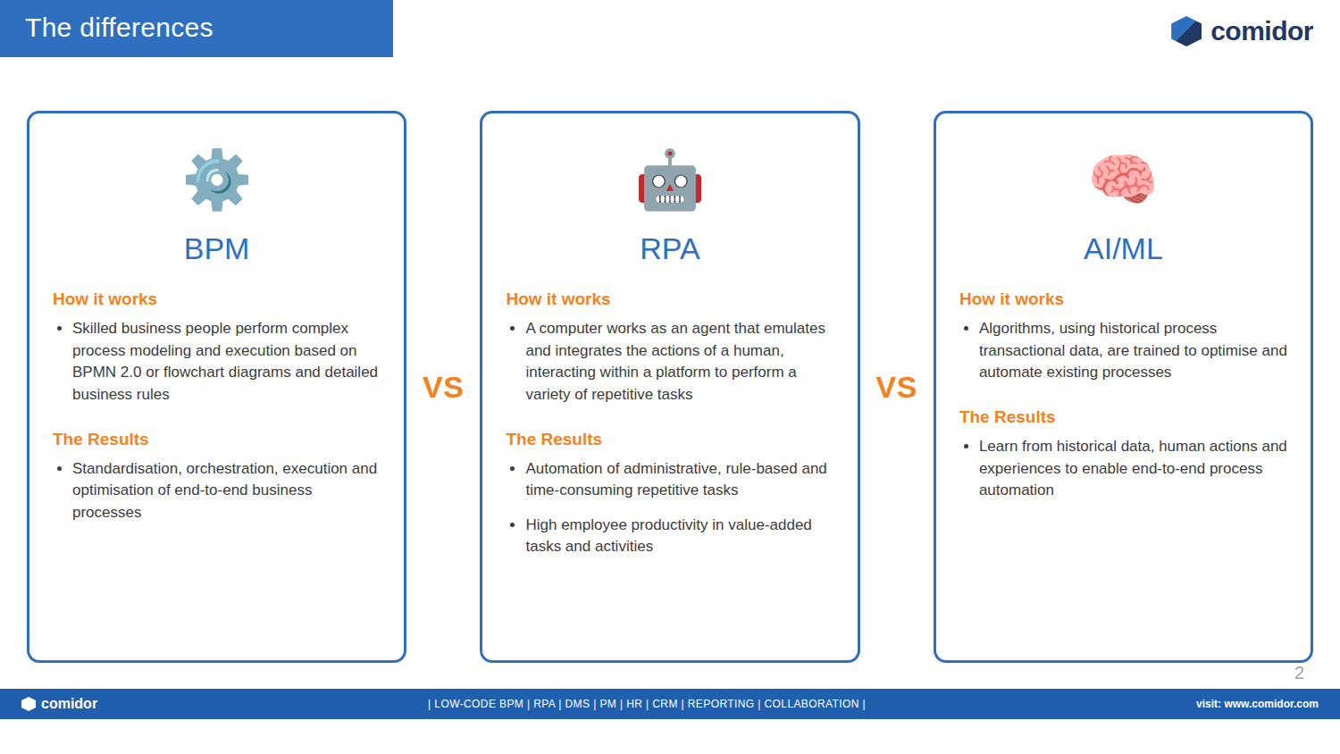The differences
comidor
⚙️
BPM
How it works
Skilled business people perform complex process modeling and execution based on BPMN 2.0 or flowchart diagrams and detailed business rules
The Results
Standardisation, orchestration, execution and optimisation of end-to-end business processes
VS
🤖
RPA
How it works
A computer works as an agent that emulates and integrates the actions of a human, interacting within a platform to perform a variety of repetitive tasks
The Results
Automation of administrative, rule-based and time-consuming repetitive tasks
High employee productivity in value-added tasks and activities
VS
🧠
AI/ML
How it works
Algorithms, using historical process transactional data, are trained to optimise and automate existing processes
The Results
Learn from historical data, human actions and experiences to enable end-to-end process automation
2
comidor
| LOW-CODE BPM | RPA | DMS | PM | HR | CRM | REPORTING | COLLABORATION |
visit: www.comidor.com